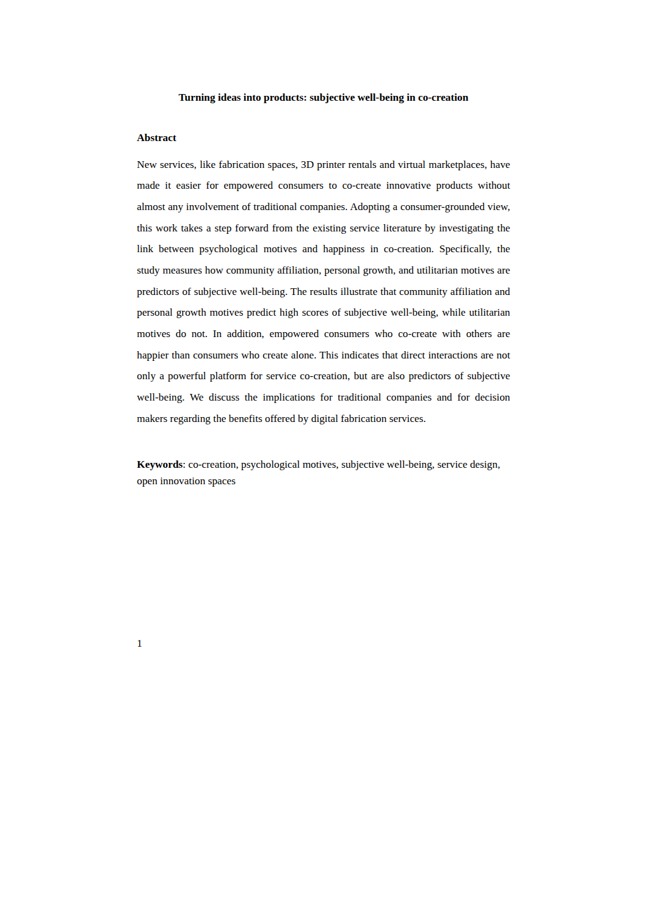Turning ideas into products: subjective well-being in co-creation
Abstract
New services, like fabrication spaces, 3D printer rentals and virtual marketplaces, have made it easier for empowered consumers to co-create innovative products without almost any involvement of traditional companies. Adopting a consumer-grounded view, this work takes a step forward from the existing service literature by investigating the link between psychological motives and happiness in co-creation. Specifically, the study measures how community affiliation, personal growth, and utilitarian motives are predictors of subjective well-being. The results illustrate that community affiliation and personal growth motives predict high scores of subjective well-being, while utilitarian motives do not. In addition, empowered consumers who co-create with others are happier than consumers who create alone. This indicates that direct interactions are not only a powerful platform for service co-creation, but are also predictors of subjective well-being. We discuss the implications for traditional companies and for decision makers regarding the benefits offered by digital fabrication services.
Keywords: co-creation, psychological motives, subjective well-being, service design, open innovation spaces
1